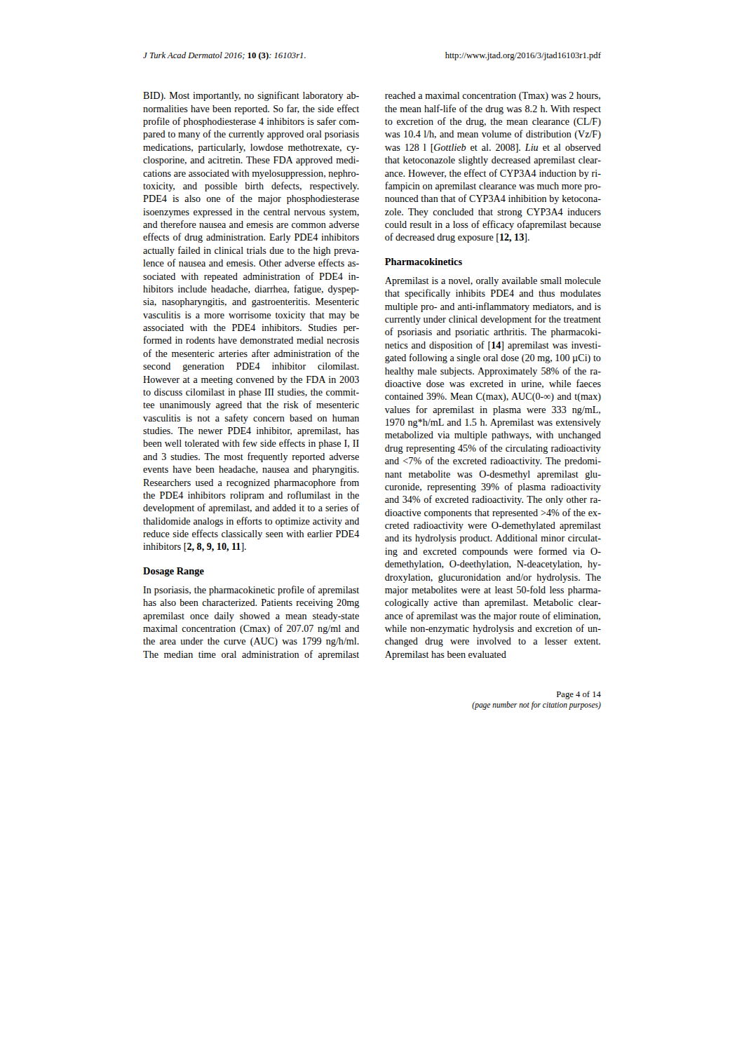J Turk Acad Dermatol 2016; 10 (3): 16103r1.
http://www.jtad.org/2016/3/jtad16103r1.pdf
BID). Most importantly, no significant laboratory abnormalities have been reported. So far, the side effect profile of phosphodiesterase 4 inhibitors is safer compared to many of the currently approved oral psoriasis medications, particularly, lowdose methotrexate, cyclosporine, and acitretin. These FDA approved medications are associated with myelosuppression, nephrotoxicity, and possible birth defects, respectively. PDE4 is also one of the major phosphodiesterase isoenzymes expressed in the central nervous system, and therefore nausea and emesis are common adverse effects of drug administration. Early PDE4 inhibitors actually failed in clinical trials due to the high prevalence of nausea and emesis. Other adverse effects associated with repeated administration of PDE4 inhibitors include headache, diarrhea, fatigue, dyspepsia, nasopharyngitis, and gastroenteritis. Mesenteric vasculitis is a more worrisome toxicity that may be associated with the PDE4 inhibitors. Studies performed in rodents have demonstrated medial necrosis of the mesenteric arteries after administration of the second generation PDE4 inhibitor cilomilast. However at a meeting convened by the FDA in 2003 to discuss cilomilast in phase III studies, the committee unanimously agreed that the risk of mesenteric vasculitis is not a safety concern based on human studies. The newer PDE4 inhibitor, apremilast, has been well tolerated with few side effects in phase I, II and 3 studies. The most frequently reported adverse events have been headache, nausea and pharyngitis. Researchers used a recognized pharmacophore from the PDE4 inhibitors rolipram and roflumilast in the development of apremilast, and added it to a series of thalidomide analogs in efforts to optimize activity and reduce side effects classically seen with earlier PDE4 inhibitors [2, 8, 9, 10, 11].
Dosage Range
In psoriasis, the pharmacokinetic profile of apremilast has also been characterized. Patients receiving 20mg apremilast once daily showed a mean steady-state maximal concentration (Cmax) of 207.07 ng/ml and the area under the curve (AUC) was 1799 ng/h/ml. The median time oral administration of apremilast reached a maximal concentration (Tmax) was 2 hours, the mean half-life of the drug was 8.2 h. With respect to excretion of the drug, the mean clearance (CL/F) was 10.4 l/h, and mean volume of distribution (Vz/F) was 128 l [Gottlieb et al. 2008]. Liu et al observed that ketoconazole slightly decreased apremilast clearance. However, the effect of CYP3A4 induction by rifampicin on apremilast clearance was much more pronounced than that of CYP3A4 inhibition by ketoconazole. They concluded that strong CYP3A4 inducers could result in a loss of efficacy ofapremilast because of decreased drug exposure [12, 13].
Pharmacokinetics
Apremilast is a novel, orally available small molecule that specifically inhibits PDE4 and thus modulates multiple pro- and anti-inflammatory mediators, and is currently under clinical development for the treatment of psoriasis and psoriatic arthritis. The pharmacokinetics and disposition of [14] apremilast was investigated following a single oral dose (20 mg, 100 µCi) to healthy male subjects. Approximately 58% of the radioactive dose was excreted in urine, while faeces contained 39%. Mean C(max), AUC(0-∞) and t(max) values for apremilast in plasma were 333 ng/mL, 1970 ng*h/mL and 1.5 h. Apremilast was extensively metabolized via multiple pathways, with unchanged drug representing 45% of the circulating radioactivity and <7% of the excreted radioactivity. The predominant metabolite was O-desmethyl apremilast glucuronide, representing 39% of plasma radioactivity and 34% of excreted radioactivity. The only other radioactive components that represented >4% of the excreted radioactivity were O-demethylated apremilast and its hydrolysis product. Additional minor circulating and excreted compounds were formed via O-demethylation, O-deethylation, N-deacetylation, hydroxylation, glucuronidation and/or hydrolysis. The major metabolites were at least 50-fold less pharmacologically active than apremilast. Metabolic clearance of apremilast was the major route of elimination, while non-enzymatic hydrolysis and excretion of unchanged drug were involved to a lesser extent. Apremilast has been evaluated
Page 4 of 14
(page number not for citation purposes)